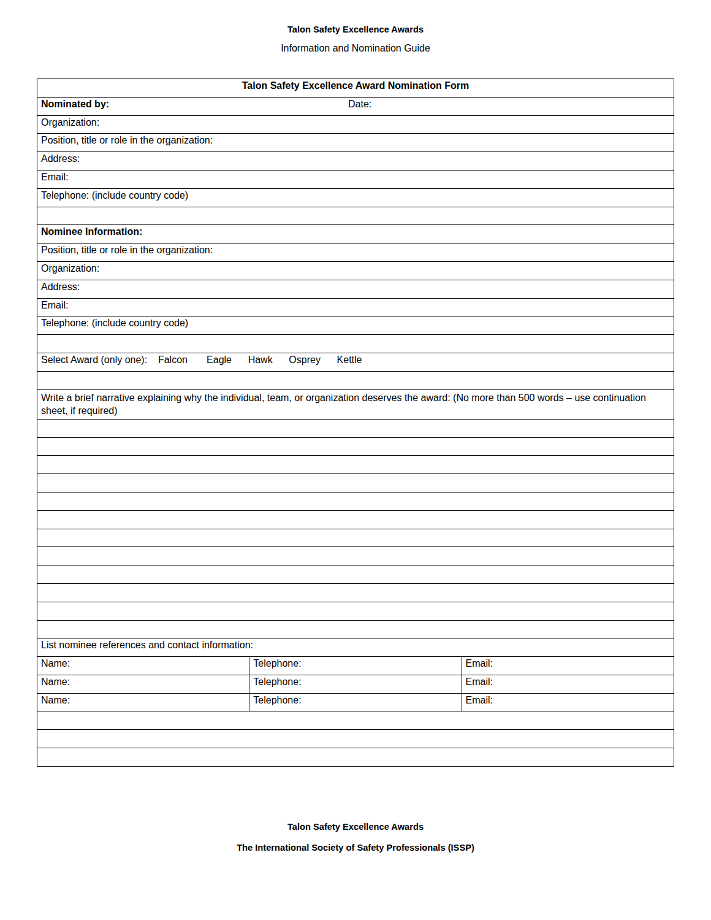Talon Safety Excellence Awards
Information and Nomination Guide
| Talon Safety Excellence Award Nomination Form |
| Nominated by: Date: |
| Organization: |
| Position, title or role in the organization: |
| Address: |
| Email: |
| Telephone: (include country code) |
| Nominee Information: |
| Position, title or role in the organization: |
| Organization: |
| Address: |
| Email: |
| Telephone: (include country code) |
| Select Award (only one): Falcon Eagle Hawk Osprey Kettle |
| Write a brief narrative explaining why the individual, team, or organization deserves the award: (No more than 500 words – use continuation sheet, if required) |
| List nominee references and contact information: |
| Name: | Telephone: | Email: |
| Name: | Telephone: | Email: |
| Name: | Telephone: | Email: |
Talon Safety Excellence Awards
The International Society of Safety Professionals (ISSP)